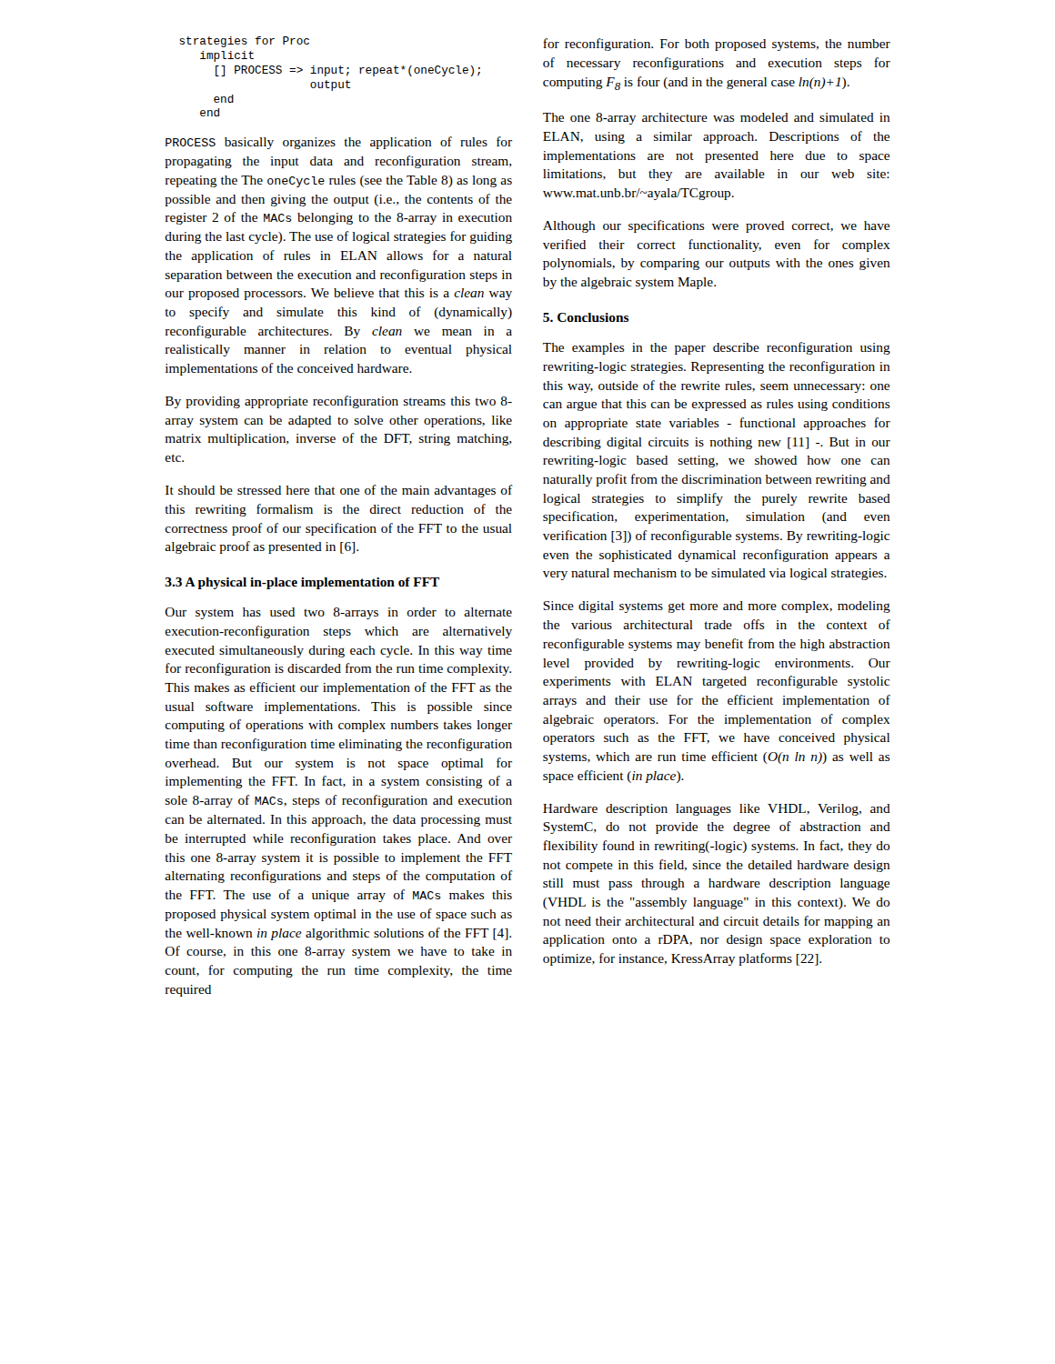strategies for Proc
     implicit
       [] PROCESS => input; repeat*(oneCycle);
                     output
       end
     end
PROCESS basically organizes the application of rules for propagating the input data and reconfiguration stream, repeating the The oneCycle rules (see the Table 8) as long as possible and then giving the output (i.e., the contents of the register 2 of the MACs belonging to the 8-array in execution during the last cycle). The use of logical strategies for guiding the application of rules in ELAN allows for a natural separation between the execution and reconfiguration steps in our proposed processors. We believe that this is a clean way to specify and simulate this kind of (dynamically) reconfigurable architectures. By clean we mean in a realistically manner in relation to eventual physical implementations of the conceived hardware.
By providing appropriate reconfiguration streams this two 8-array system can be adapted to solve other operations, like matrix multiplication, inverse of the DFT, string matching, etc.
It should be stressed here that one of the main advantages of this rewriting formalism is the direct reduction of the correctness proof of our specification of the FFT to the usual algebraic proof as presented in [6].
3.3 A physical in-place implementation of FFT
Our system has used two 8-arrays in order to alternate execution-reconfiguration steps which are alternatively executed simultaneously during each cycle. In this way time for reconfiguration is discarded from the run time complexity. This makes as efficient our implementation of the FFT as the usual software implementations. This is possible since computing of operations with complex numbers takes longer time than reconfiguration time eliminating the reconfiguration overhead. But our system is not space optimal for implementing the FFT. In fact, in a system consisting of a sole 8-array of MACs, steps of reconfiguration and execution can be alternated. In this approach, the data processing must be interrupted while reconfiguration takes place. And over this one 8-array system it is possible to implement the FFT alternating reconfigurations and steps of the computation of the FFT. The use of a unique array of MACs makes this proposed physical system optimal in the use of space such as the well-known in place algorithmic solutions of the FFT [4]. Of course, in this one 8-array system we have to take in count, for computing the run time complexity, the time required
for reconfiguration. For both proposed systems, the number of necessary reconfigurations and execution steps for computing F8 is four (and in the general case ln(n)+1).
The one 8-array architecture was modeled and simulated in ELAN, using a similar approach. Descriptions of the implementations are not presented here due to space limitations, but they are available in our web site: www.mat.unb.br/~ayala/TCgroup.
Although our specifications were proved correct, we have verified their correct functionality, even for complex polynomials, by comparing our outputs with the ones given by the algebraic system Maple.
5. Conclusions
The examples in the paper describe reconfiguration using rewriting-logic strategies. Representing the reconfiguration in this way, outside of the rewrite rules, seem unnecessary: one can argue that this can be expressed as rules using conditions on appropriate state variables - functional approaches for describing digital circuits is nothing new [11] -. But in our rewriting-logic based setting, we showed how one can naturally profit from the discrimination between rewriting and logical strategies to simplify the purely rewrite based specification, experimentation, simulation (and even verification [3]) of reconfigurable systems. By rewriting-logic even the sophisticated dynamical reconfiguration appears a very natural mechanism to be simulated via logical strategies.
Since digital systems get more and more complex, modeling the various architectural trade offs in the context of reconfigurable systems may benefit from the high abstraction level provided by rewriting-logic environments. Our experiments with ELAN targeted reconfigurable systolic arrays and their use for the efficient implementation of algebraic operators. For the implementation of complex operators such as the FFT, we have conceived physical systems, which are run time efficient (O(n ln n)) as well as space efficient (in place).
Hardware description languages like VHDL, Verilog, and SystemC, do not provide the degree of abstraction and flexibility found in rewriting(-logic) systems. In fact, they do not compete in this field, since the detailed hardware design still must pass through a hardware description language (VHDL is the "assembly language" in this context). We do not need their architectural and circuit details for mapping an application onto a rDPA, nor design space exploration to optimize, for instance, KressArray platforms [22].